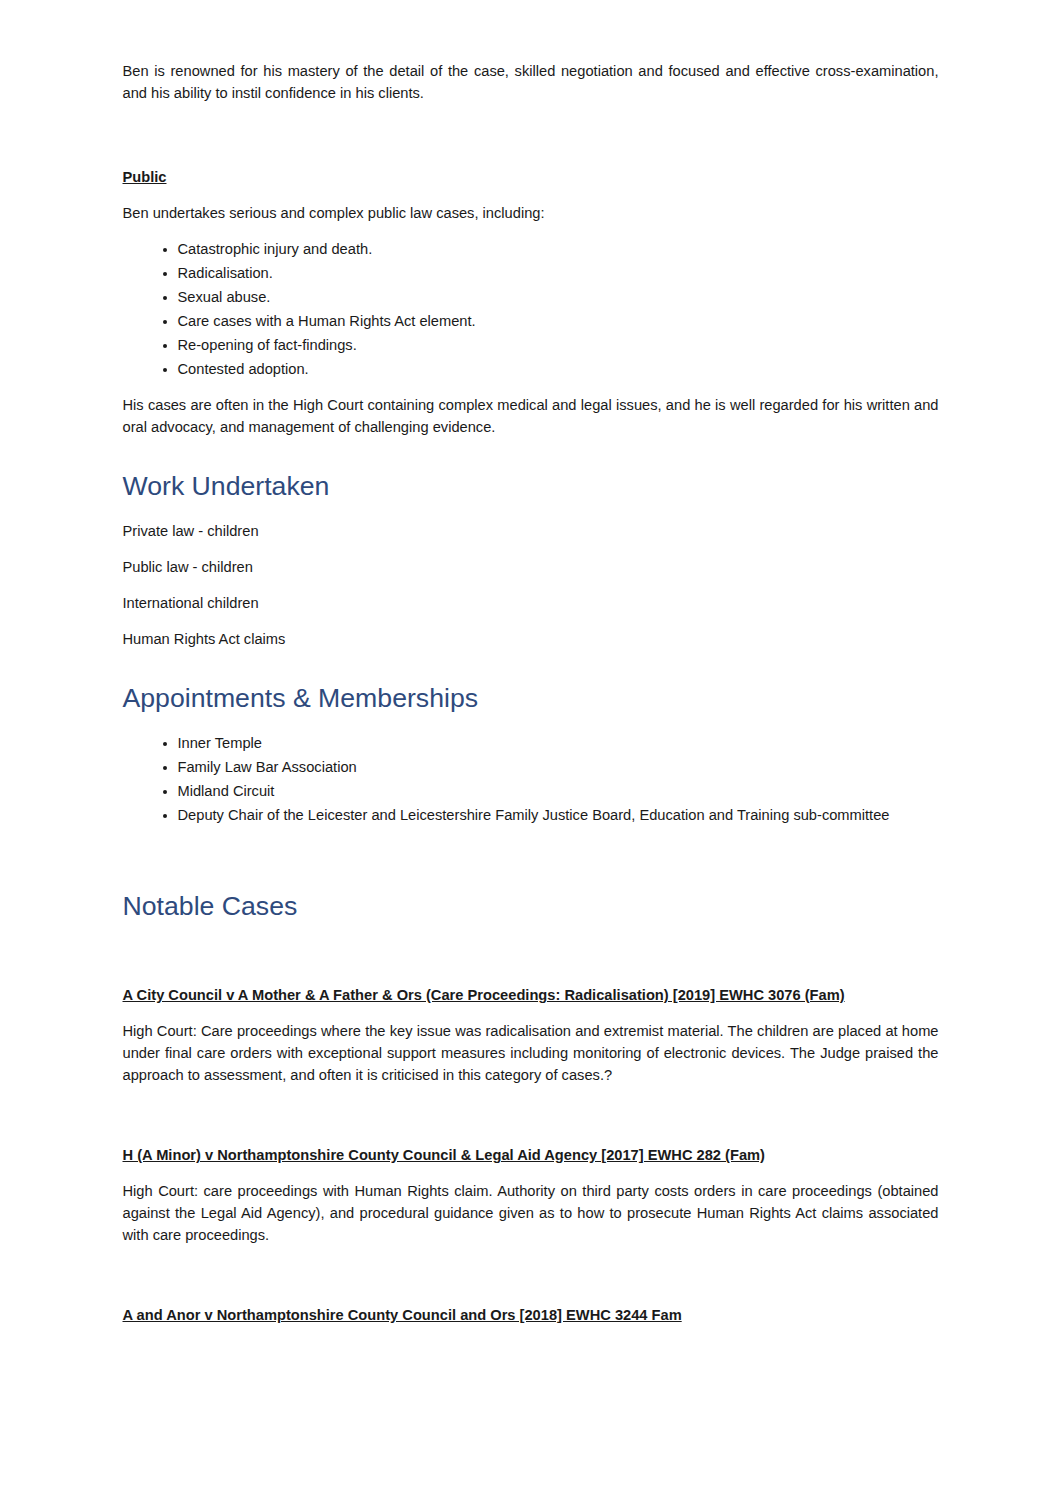Ben is renowned for his mastery of the detail of the case, skilled negotiation and focused and effective cross-examination, and his ability to instil confidence in his clients.
Public
Ben undertakes serious and complex public law cases, including:
Catastrophic injury and death.
Radicalisation.
Sexual abuse.
Care cases with a Human Rights Act element.
Re-opening of fact-findings.
Contested adoption.
His cases are often in the High Court containing complex medical and legal issues, and he is well regarded for his written and oral advocacy, and management of challenging evidence.
Work Undertaken
Private law - children
Public law - children
International children
Human Rights Act claims
Appointments & Memberships
Inner Temple
Family Law Bar Association
Midland Circuit
Deputy Chair of the Leicester and Leicestershire Family Justice Board, Education and Training sub-committee
Notable Cases
A City Council v A Mother & A Father & Ors (Care Proceedings: Radicalisation) [2019] EWHC 3076 (Fam)
High Court: Care proceedings where the key issue was radicalisation and extremist material. The children are placed at home under final care orders with exceptional support measures including monitoring of electronic devices. The Judge praised the approach to assessment, and often it is criticised in this category of cases.?
H (A Minor) v Northamptonshire County Council & Legal Aid Agency [2017] EWHC 282 (Fam)
High Court: care proceedings with Human Rights claim. Authority on third party costs orders in care proceedings (obtained against the Legal Aid Agency), and procedural guidance given as to how to prosecute Human Rights Act claims associated with care proceedings.
A and Anor v Northamptonshire County Council and Ors [2018] EWHC 3244 Fam